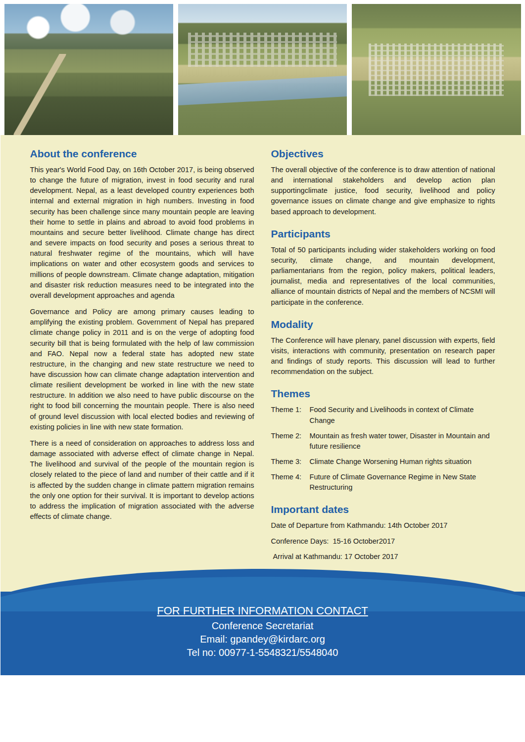About the conference
This year's World Food Day, on 16th October 2017, is being observed to change the future of migration, invest in food security and rural development. Nepal, as a least developed country experiences both internal and external migration in high numbers. Investing in food security has been challenge since many mountain people are leaving their home to settle in plains and abroad to avoid food problems in mountains and secure better livelihood. Climate change has direct and severe impacts on food security and poses a serious threat to natural freshwater regime of the mountains, which will have implications on water and other ecosystem goods and services to millions of people downstream. Climate change adaptation, mitigation and disaster risk reduction measures need to be integrated into the overall development approaches and agenda
Governance and Policy are among primary causes leading to amplifying the existing problem. Government of Nepal has prepared climate change policy in 2011 and is on the verge of adopting food security bill that is being formulated with the help of law commission and FAO. Nepal now a federal state has adopted new state restructure, in the changing and new state restructure we need to have discussion how can climate change adaptation intervention and climate resilient development be worked in line with the new state restructure. In addition we also need to have public discourse on the right to food bill concerning the mountain people. There is also need of ground level discussion with local elected bodies and reviewing of existing policies in line with new state formation.
There is a need of consideration on approaches to address loss and damage associated with adverse effect of climate change in Nepal. The livelihood and survival of the people of the mountain region is closely related to the piece of land and number of their cattle and if it is affected by the sudden change in climate pattern migration remains the only one option for their survival. It is important to develop actions to address the implication of migration associated with the adverse effects of climate change.
Objectives
The overall objective of the conference is to draw attention of national and international stakeholders and develop action plan supportingclimate justice, food security, livelihood and policy governance issues on climate change and give emphasize to rights based approach to development.
Participants
Total of 50 participants including wider stakeholders working on food security, climate change, and mountain development, parliamentarians from the region, policy makers, political leaders, journalist, media and representatives of the local communities, alliance of mountain districts of Nepal and the members of NCSMI will participate in the conference.
Modality
The Conference will have plenary, panel discussion with experts, field visits, interactions with community, presentation on research paper and findings of study reports. This discussion will lead to further recommendation on the subject.
Themes
Theme 1: Food Security and Livelihoods in context of Climate Change
Theme 2: Mountain as fresh water tower, Disaster in Mountain and future resilience
Theme 3: Climate Change Worsening Human rights situation
Theme 4: Future of Climate Governance Regime in New State Restructuring
Important dates
Date of Departure from Kathmandu: 14th October 2017
Conference Days: 15-16 October2017
Arrival at Kathmandu: 17 October 2017
FOR FURTHER INFORMATION CONTACT
Conference Secretariat
Email: gpandey@kirdarc.org
Tel no: 00977-1-5548321/5548040